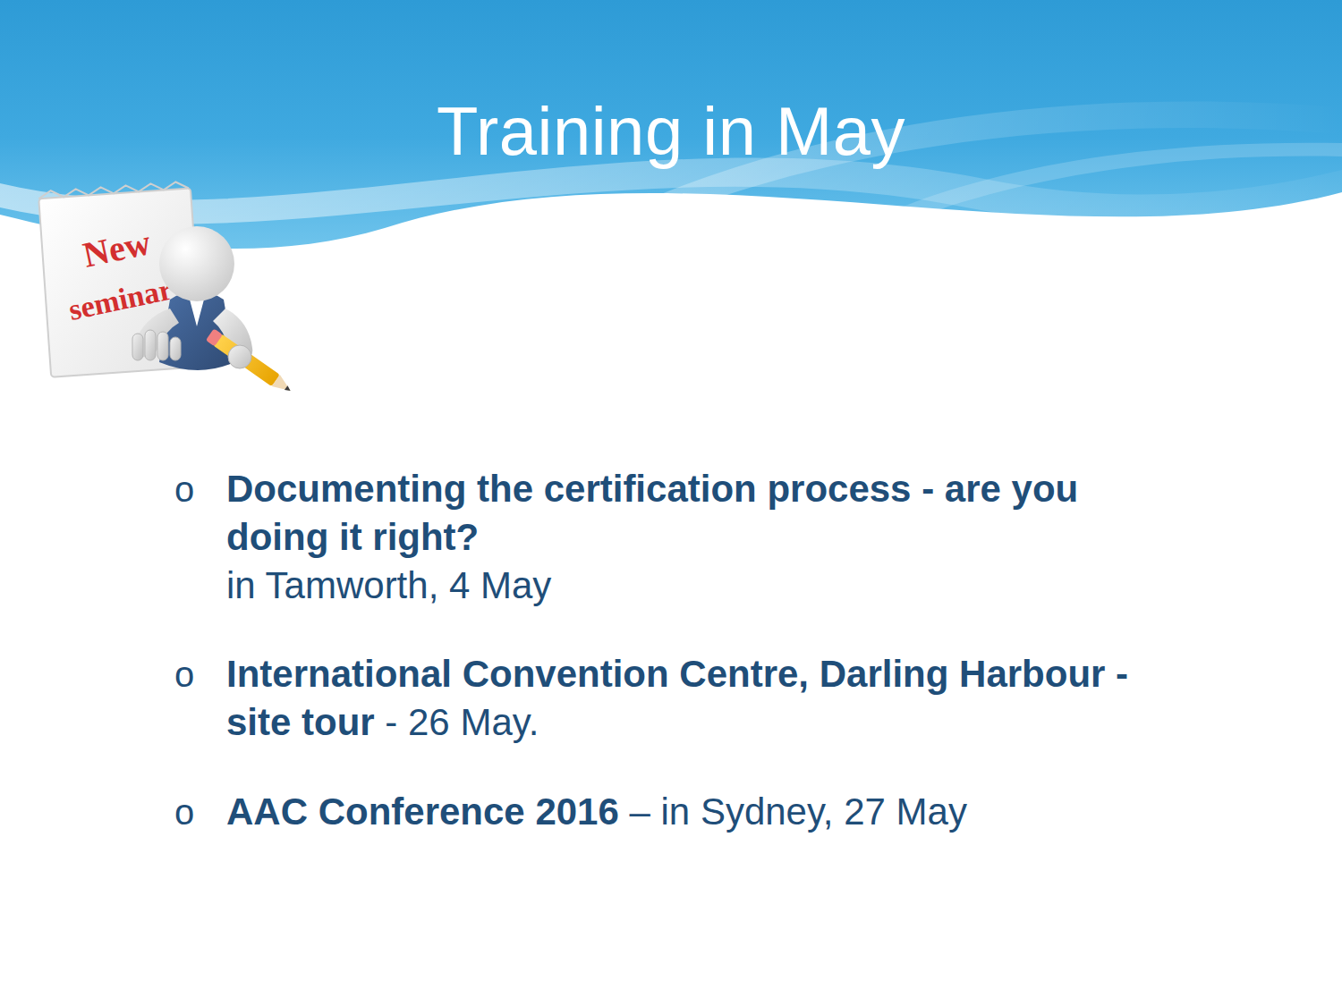Training in May
New seminar
Documenting the certification process - are you doing it right? in Tamworth, 4 May
International Convention Centre, Darling Harbour - site tour - 26 May.
AAC Conference 2016 – in Sydney, 27 May